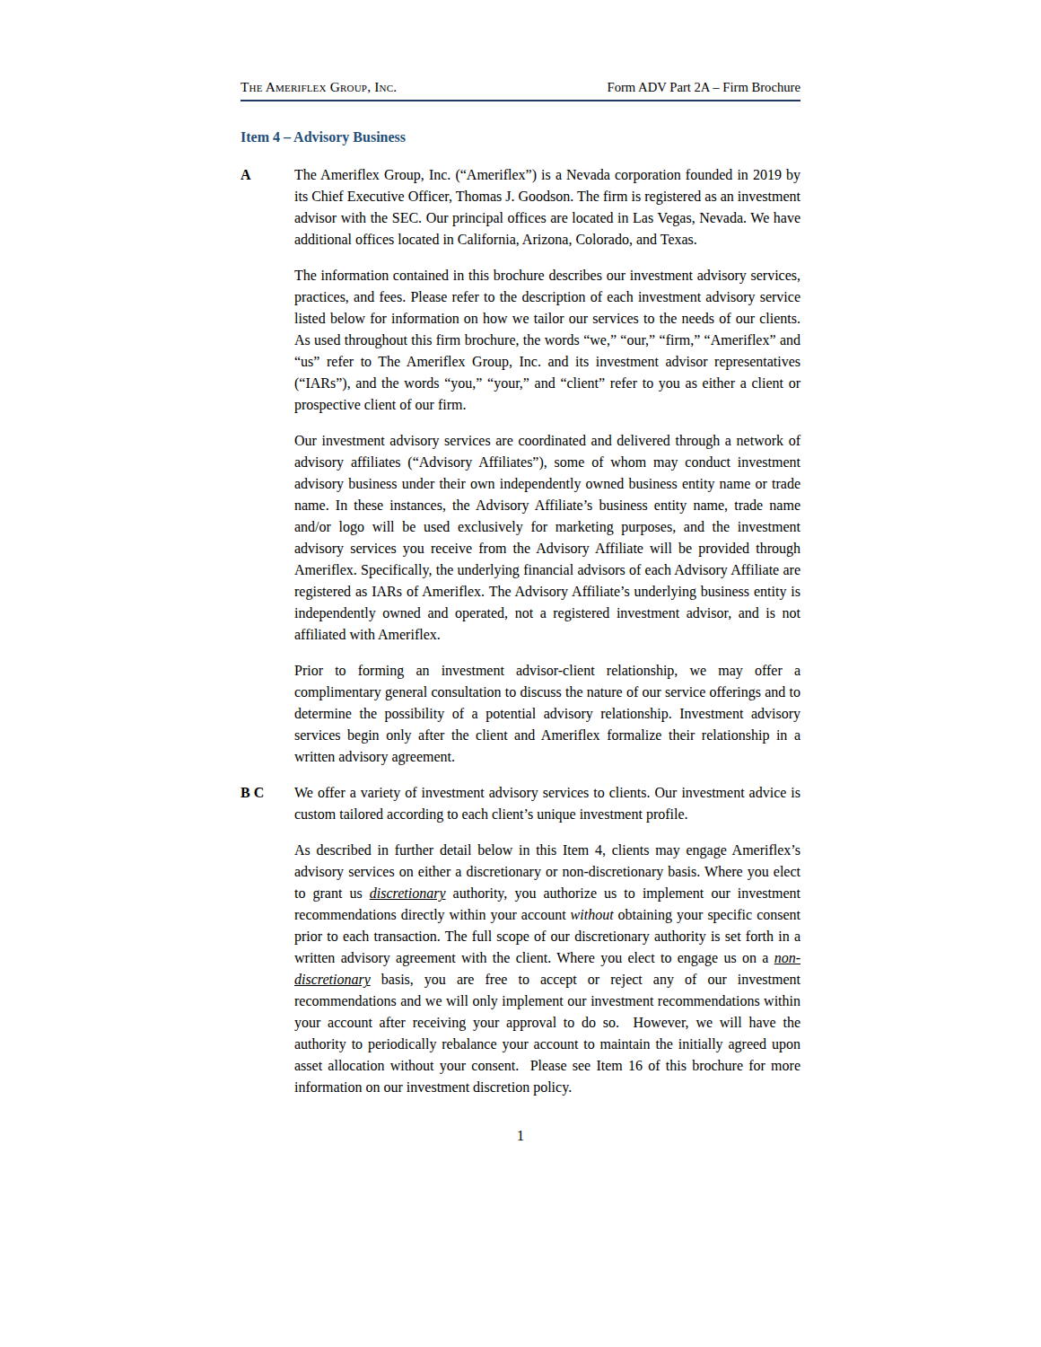The Ameriflex Group, Inc.
Form ADV Part 2A – Firm Brochure
Item 4 – Advisory Business
A
The Ameriflex Group, Inc. (“Ameriflex”) is a Nevada corporation founded in 2019 by its Chief Executive Officer, Thomas J. Goodson. The firm is registered as an investment advisor with the SEC. Our principal offices are located in Las Vegas, Nevada. We have additional offices located in California, Arizona, Colorado, and Texas.
The information contained in this brochure describes our investment advisory services, practices, and fees. Please refer to the description of each investment advisory service listed below for information on how we tailor our services to the needs of our clients. As used throughout this firm brochure, the words “we,” “our,” “firm,” “Ameriflex” and “us” refer to The Ameriflex Group, Inc. and its investment advisor representatives (“IARs”), and the words “you,” “your,” and “client” refer to you as either a client or prospective client of our firm.
Our investment advisory services are coordinated and delivered through a network of advisory affiliates (“Advisory Affiliates”), some of whom may conduct investment advisory business under their own independently owned business entity name or trade name. In these instances, the Advisory Affiliate’s business entity name, trade name and/or logo will be used exclusively for marketing purposes, and the investment advisory services you receive from the Advisory Affiliate will be provided through Ameriflex. Specifically, the underlying financial advisors of each Advisory Affiliate are registered as IARs of Ameriflex. The Advisory Affiliate’s underlying business entity is independently owned and operated, not a registered investment advisor, and is not affiliated with Ameriflex.
Prior to forming an investment advisor-client relationship, we may offer a complimentary general consultation to discuss the nature of our service offerings and to determine the possibility of a potential advisory relationship. Investment advisory services begin only after the client and Ameriflex formalize their relationship in a written advisory agreement.
B C
We offer a variety of investment advisory services to clients. Our investment advice is custom tailored according to each client’s unique investment profile.
As described in further detail below in this Item 4, clients may engage Ameriflex’s advisory services on either a discretionary or non-discretionary basis. Where you elect to grant us discretionary authority, you authorize us to implement our investment recommendations directly within your account without obtaining your specific consent prior to each transaction. The full scope of our discretionary authority is set forth in a written advisory agreement with the client. Where you elect to engage us on a non-discretionary basis, you are free to accept or reject any of our investment recommendations and we will only implement our investment recommendations within your account after receiving your approval to do so. However, we will have the authority to periodically rebalance your account to maintain the initially agreed upon asset allocation without your consent. Please see Item 16 of this brochure for more information on our investment discretion policy.
1